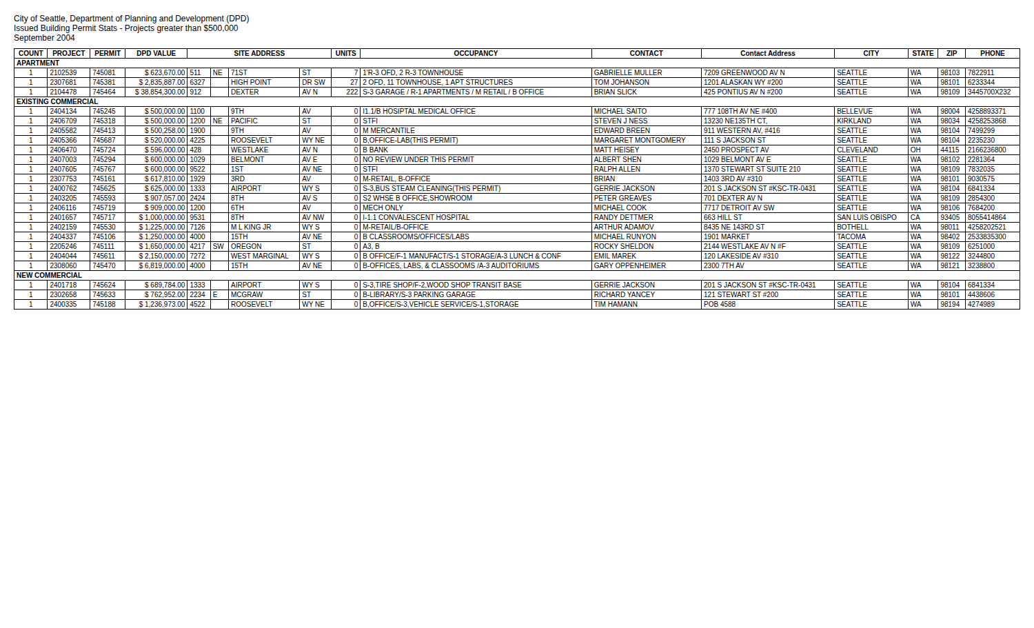City of Seattle, Department of Planning and Development (DPD)
Issued Building Permit Stats - Projects greater than $500,000
September 2004
| COUNT | PROJECT | PERMIT | DPD VALUE | SITE ADDRESS | UNITS | OCCUPANCY | CONTACT | Contact Address | CITY | STATE | ZIP | PHONE |
| --- | --- | --- | --- | --- | --- | --- | --- | --- | --- | --- | --- | --- |
| APARTMENT |
| 1 | 2102539 | 745081 | $ 623,670.00 | 511 | NE | 71ST | ST | 7 | 1'R-3 OFD, 2 R-3 TOWNHOUSE | GABRIELLE MULLER | 7209 GREENWOOD AV N | SEATTLE | WA | 98103 | 7822911 |
| 1 | 2307681 | 745381 | $ 2,835,887.00 | 6327 | | HIGH POINT | DR SW | 27 | 2 OFD, 11 TOWNHOUSE, 1 APT STRUCTURES | TOM JOHANSON | 1201 ALASKAN WY #200 | SEATTLE | WA | 98101 | 6233344 |
| 1 | 2104478 | 745464 | $ 38,854,300.00 | 912 | | DEXTER | AV N | 222 | S-3 GARAGE / R-1 APARTMENTS / M RETAIL / B OFFICE | BRIAN SLICK | 425 PONTIUS AV N #200 | SEATTLE | WA | 98109 | 3445700X232 |
| EXISTING COMMERCIAL |
| 1 | 2404134 | 745245 | $ 500,000.00 | 1100 | | 9TH | AV | 0 | I1.1/B HOSIPTAL MEDICAL OFFICE | MICHAEL SAITO | 777 108TH AV NE #400 | BELLEVUE | WA | 98004 | 4258893371 |
| 1 | 2406709 | 745318 | $ 500,000.00 | 1200 | NE | PACIFIC | ST | 0 | STFI | STEVEN J NESS | 13230 NE135TH CT, | KIRKLAND | WA | 98034 | 4258253868 |
| 1 | 2405582 | 745413 | $ 500,258.00 | 1900 | | 9TH | AV | 0 | M MERCANTILE | EDWARD BREEN | 911 WESTERN AV, #416 | SEATTLE | WA | 98104 | 7499299 |
| 1 | 2405366 | 745687 | $ 520,000.00 | 4225 | | ROOSEVELT | WY NE | 0 | B,OFFICE-LAB(THIS PERMIT) | MARGARET MONTGOMERY | 111 S JACKSON ST | SEATTLE | WA | 98104 | 2235230 |
| 1 | 2406470 | 745724 | $ 596,000.00 | 428 | | WESTLAKE | AV N | 0 | B BANK | MATT HEISEY | 2450 PROSPECT AV | CLEVELAND | OH | 44115 | 2166236800 |
| 1 | 2407003 | 745294 | $ 600,000.00 | 1029 | | BELMONT | AV E | 0 | NO REVIEW UNDER THIS PERMIT | ALBERT SHEN | 1029 BELMONT AV E | SEATTLE | WA | 98102 | 2281364 |
| 1 | 2407605 | 745767 | $ 600,000.00 | 9522 | | 1ST | AV NE | 0 | STFI | RALPH ALLEN | 1370 STEWART ST SUITE 210 | SEATTLE | WA | 98109 | 7832035 |
| 1 | 2307753 | 745161 | $ 617,810.00 | 1929 | | 3RD | AV | 0 | M-RETAIL, B-OFFICE | BRIAN | 1403 3RD AV #310 | SEATTLE | WA | 98101 | 9030575 |
| 1 | 2400762 | 745625 | $ 625,000.00 | 1333 | | AIRPORT | WY S | 0 | S-3,BUS STEAM CLEANING(THIS PERMIT) | GERRIE JACKSON | 201 S JACKSON ST #KSC-TR-0431 | SEATTLE | WA | 98104 | 6841334 |
| 1 | 2403205 | 745593 | $ 907,057.00 | 2424 | | 8TH | AV S | 0 | S2 WHSE B OFFICE,SHOWROOM | PETER GREAVES | 701 DEXTER AV N | SEATTLE | WA | 98109 | 2854300 |
| 1 | 2406116 | 745719 | $ 909,000.00 | 1200 | | 6TH | AV | 0 | MECH ONLY | MICHAEL COOK | 7717 DETROIT AV SW | SEATTLE | WA | 98106 | 7684200 |
| 1 | 2401657 | 745717 | $ 1,000,000.00 | 9531 | | 8TH | AV NW | 0 | I-1.1 CONVALESCENT HOSPITAL | RANDY DETTMER | 663 HILL ST | SAN LUIS OBISPO | CA | 93405 | 8055414864 |
| 1 | 2402159 | 745530 | $ 1,225,000.00 | 7126 | | M L KING JR | WY S | 0 | M-RETAIL/B-OFFICE | ARTHUR ADAMOV | 8435 NE 143RD ST | BOTHELL | WA | 98011 | 4258202521 |
| 1 | 2404337 | 745106 | $ 1,250,000.00 | 4000 | | 15TH | AV NE | 0 | B CLASSROOMS/OFFICES/LABS | MICHAEL RUNYON | 1901 MARKET | TACOMA | WA | 98402 | 2533835300 |
| 1 | 2205246 | 745111 | $ 1,650,000.00 | 4217 | SW | OREGON | ST | 0 | A3, B | ROCKY SHELDON | 2144 WESTLAKE AV N #F | SEATTLE | WA | 98109 | 6251000 |
| 1 | 2404044 | 745611 | $ 2,150,000.00 | 7272 | | WEST MARGINAL | WY S | 0 | B OFFICE/F-1 MANUFACT/S-1 STORAGE/A-3 LUNCH & CONF | EMIL MAREK | 120 LAKESIDE AV #310 | SEATTLE | WA | 98122 | 3244800 |
| 1 | 2308060 | 745470 | $ 6,819,000.00 | 4000 | | 15TH | AV NE | 0 | B-OFFICES, LABS, & CLASSOOMS /A-3 AUDITORIUMS | GARY OPPENHEIMER | 2300 7TH AV | SEATTLE | WA | 98121 | 3238800 |
| NEW COMMERCIAL |
| 1 | 2401718 | 745624 | $ 689,784.00 | 1333 | | AIRPORT | WY S | 0 | S-3,TIRE SHOP/F-2,WOOD SHOP TRANSIT BASE | GERRIE JACKSON | 201 S JACKSON ST #KSC-TR-0431 | SEATTLE | WA | 98104 | 6841334 |
| 1 | 2302658 | 745633 | $ 762,952.00 | 2234 | E | MCGRAW | ST | 0 | B-LIBRARY/S-3 PARKING GARAGE | RICHARD YANCEY | 121 STEWART ST #200 | SEATTLE | WA | 98101 | 4438606 |
| 1 | 2400335 | 745188 | $ 1,236,973.00 | 4522 | | ROOSEVELT | WY NE | 0 | B,OFFICE/S-3,VEHICLE SERVICE/S-1,STORAGE | TIM HAMANN | POB 4588 | SEATTLE | WA | 98194 | 4274989 |